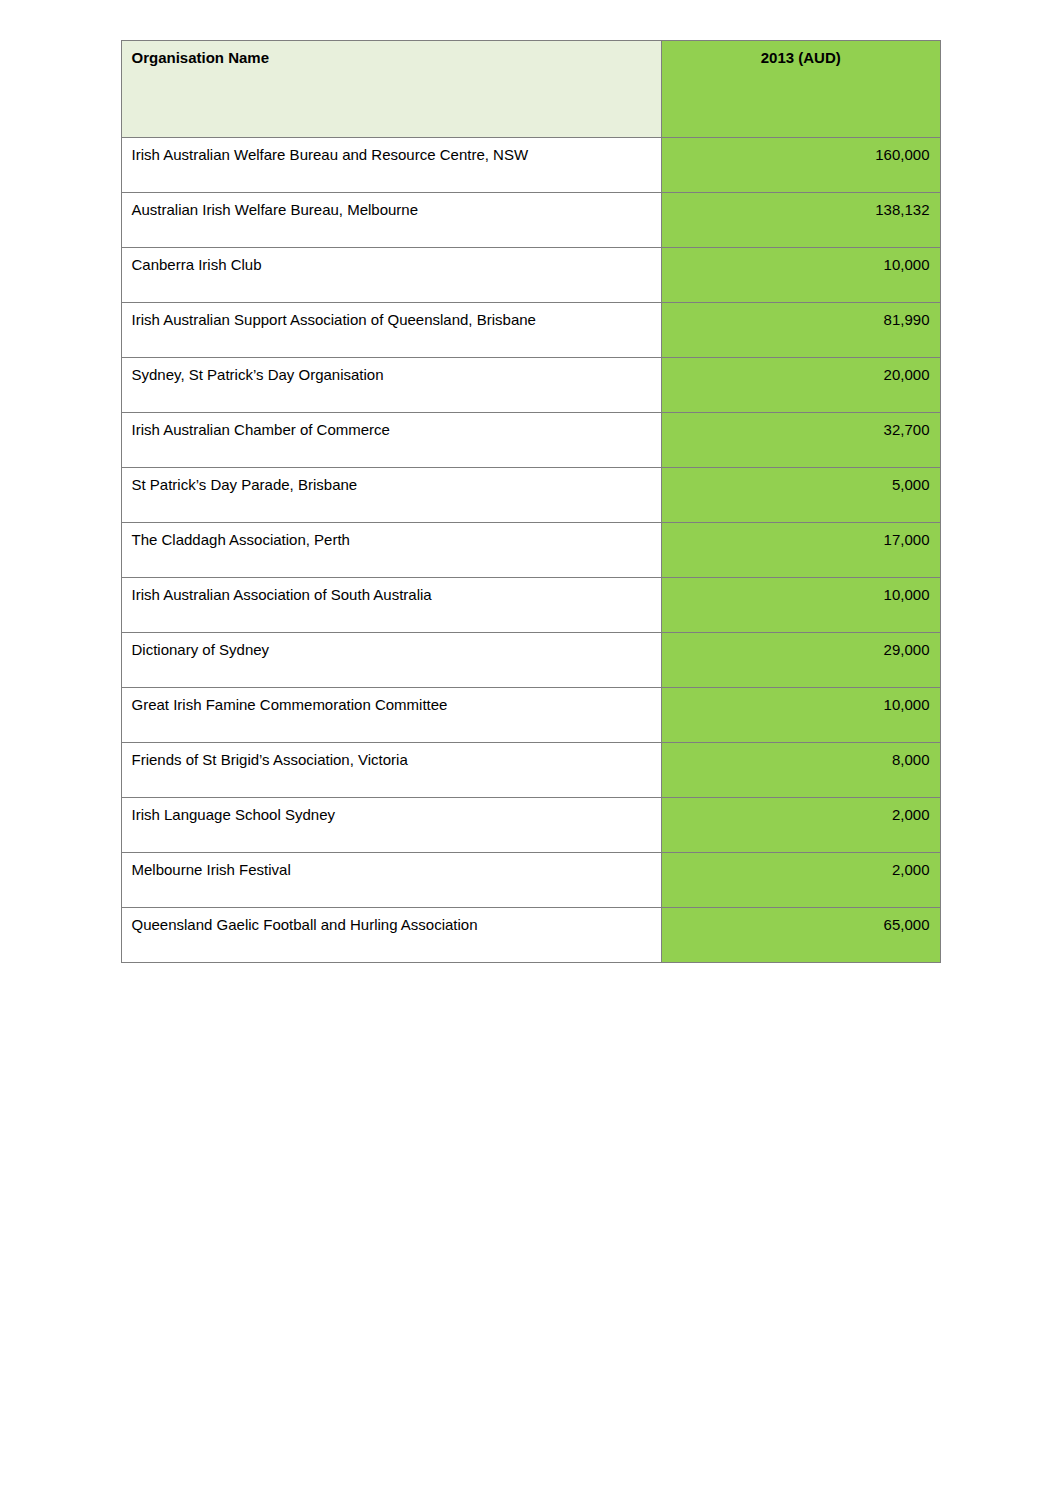| Organisation Name | 2013 (AUD) |
| --- | --- |
| Irish Australian Welfare Bureau and Resource Centre, NSW | 160,000 |
| Australian Irish Welfare Bureau, Melbourne | 138,132 |
| Canberra Irish Club | 10,000 |
| Irish Australian Support Association of Queensland, Brisbane | 81,990 |
| Sydney, St Patrick’s Day Organisation | 20,000 |
| Irish Australian Chamber of Commerce | 32,700 |
| St Patrick’s Day Parade, Brisbane | 5,000 |
| The Claddagh Association, Perth | 17,000 |
| Irish Australian Association of South Australia | 10,000 |
| Dictionary of Sydney | 29,000 |
| Great Irish Famine Commemoration Committee | 10,000 |
| Friends of St Brigid’s Association, Victoria | 8,000 |
| Irish Language School Sydney | 2,000 |
| Melbourne Irish Festival | 2,000 |
| Queensland Gaelic Football and Hurling Association | 65,000 |